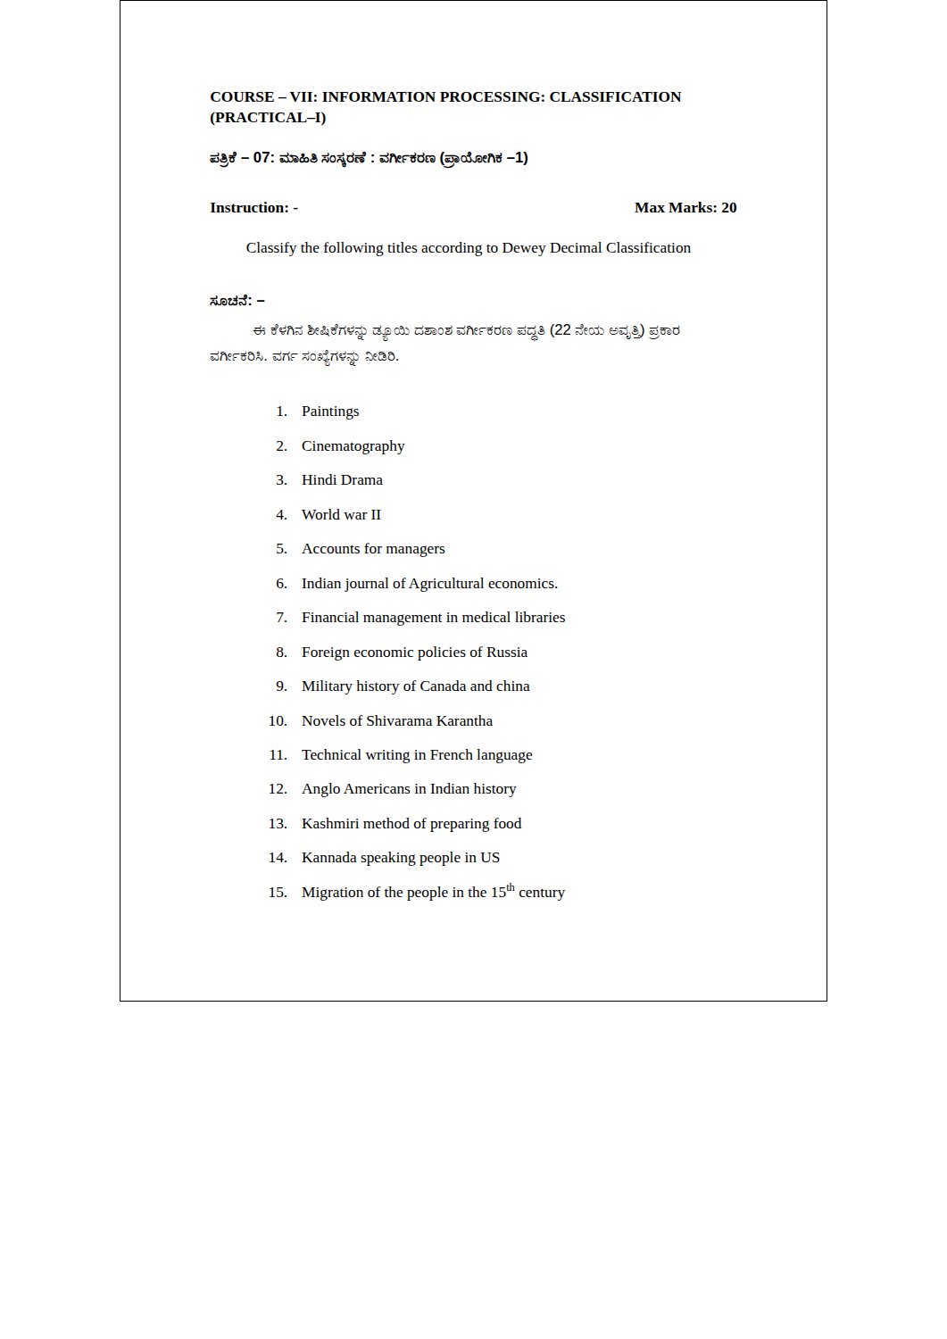COURSE – VII: INFORMATION PROCESSING: CLASSIFICATION (PRACTICAL–I)
ಪತ್ರಿಕೆ – 07: ಮಾಹಿತಿ ಸಂಸ್ಕರಣೆ : ವರ್ಗೀಕರಣ (ಪ್ರಾಯೋಗಿಕ –1)
Instruction: - Max Marks: 20
Classify the following titles according to Dewey Decimal Classification
ಸೂಚನೆ: –
ಈ ಕೆಳಗಿನ ಶೀಷಿಕೆಗಳನ್ನು ಡ್ಯೂಯಿ ದಶಾಂಶ ವರ್ಗೀಕರಣ ಪದ್ಧತಿ (22 ನೇಯ ಅವೃತ್ತಿ) ಪ್ರಕಾರ ವರ್ಗೀಕರಿಸಿ. ವರ್ಗ ಸಂಖ್ಯೆಗಳನ್ನು ನೀಡಿರಿ.
Paintings
Cinematography
Hindi Drama
World war II
Accounts for managers
Indian journal of Agricultural economics.
Financial management in medical libraries
Foreign economic policies of Russia
Military history of Canada and china
Novels of Shivarama Karantha
Technical writing in French language
Anglo Americans in Indian history
Kashmiri method of preparing food
Kannada speaking people in US
Migration of the people in the 15th century